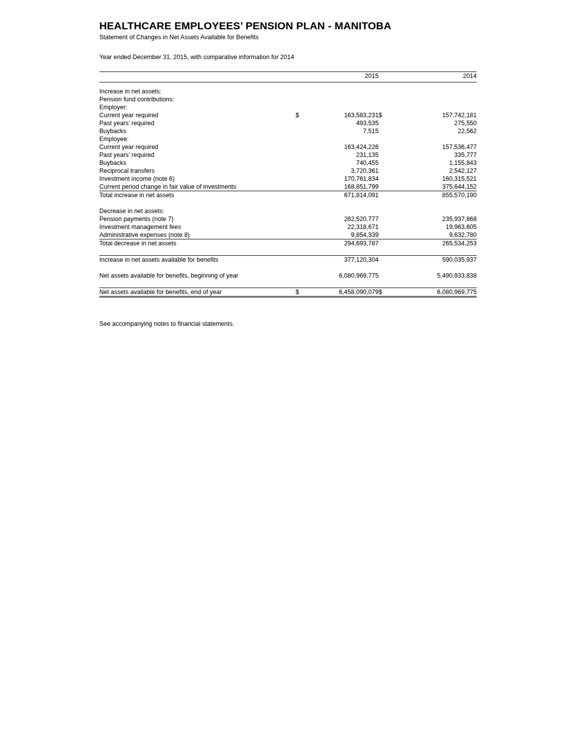HEALTHCARE EMPLOYEES’ PENSION PLAN - MANITOBA
Statement of Changes in Net Assets Available for Benefits
Year ended December 31, 2015, with comparative information for 2014
| | 2015 | 2014 |
| --- | --- | --- |
| Increase in net assets: | | | | |
| Pension fund contributions: | | | | |
| Employer: | | | | |
| Current year required | $ | 163,583,231 | $ | 157,742,181 |
| Past years’ required | | 493,535 | | 275,550 |
| Buybacks | | 7,515 | | 22,562 |
| Employee: | | | | |
| Current year required | | 163,424,226 | | 157,536,477 |
| Past years’ required | | 231,135 | | 335,777 |
| Buybacks | | 740,455 | | 1,155,843 |
| Reciprocal transfers | | 3,720,361 | | 2,542,127 |
| Investment income (note 6) | | 170,761,834 | | 160,315,521 |
| Current period change in fair value of investments | | 168,851,799 | | 375,644,152 |
| Total increase in net assets | | 671,814,091 | | 855,570,190 |
| Decrease in net assets: | | | | |
| Pension payments (note 7) | | 262,520,777 | | 235,937,868 |
| Investment management fees | | 22,318,671 | | 19,963,605 |
| Administrative expenses (note 8) | | 9,854,339 | | 9,632,780 |
| Total decrease in net assets | | 294,693,787 | | 265,534,253 |
| Increase in net assets available for benefits | | 377,120,304 | | 590,035,937 |
| Net assets available for benefits, beginning of year | | 6,080,969,775 | | 5,490,933,838 |
| Net assets available for benefits, end of year | $ | 6,458,090,079 | $ | 6,080,969,775 |
See accompanying notes to financial statements.